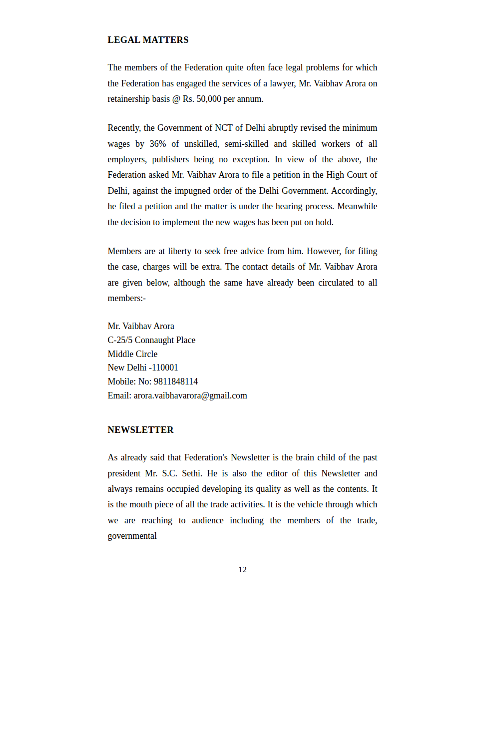LEGAL MATTERS
The members of the Federation quite often face legal problems for which the Federation has engaged the services of a lawyer, Mr. Vaibhav Arora on retainership basis @ Rs. 50,000 per annum.
Recently, the Government of NCT of Delhi abruptly revised the minimum wages by 36% of unskilled, semi-skilled and skilled workers of all employers, publishers being no exception. In view of the above, the Federation asked Mr. Vaibhav Arora to file a petition in the High Court of Delhi, against the impugned order of the Delhi Government. Accordingly, he filed a petition and the matter is under the hearing process. Meanwhile the decision to implement the new wages has been put on hold.
Members are at liberty to seek free advice from him. However, for filing the case, charges will be extra. The contact details of Mr. Vaibhav Arora are given below, although the same have already been circulated to all members:-
Mr. Vaibhav Arora
C-25/5 Connaught Place
Middle Circle
New Delhi -110001
Mobile: No: 9811848114
Email: arora.vaibhavarora@gmail.com
NEWSLETTER
As already said that Federation's Newsletter is the brain child of the past president Mr. S.C. Sethi. He is also the editor of this Newsletter and always remains occupied developing its quality as well as the contents. It is the mouth piece of all the trade activities. It is the vehicle through which we are reaching to audience including the members of the trade, governmental
12